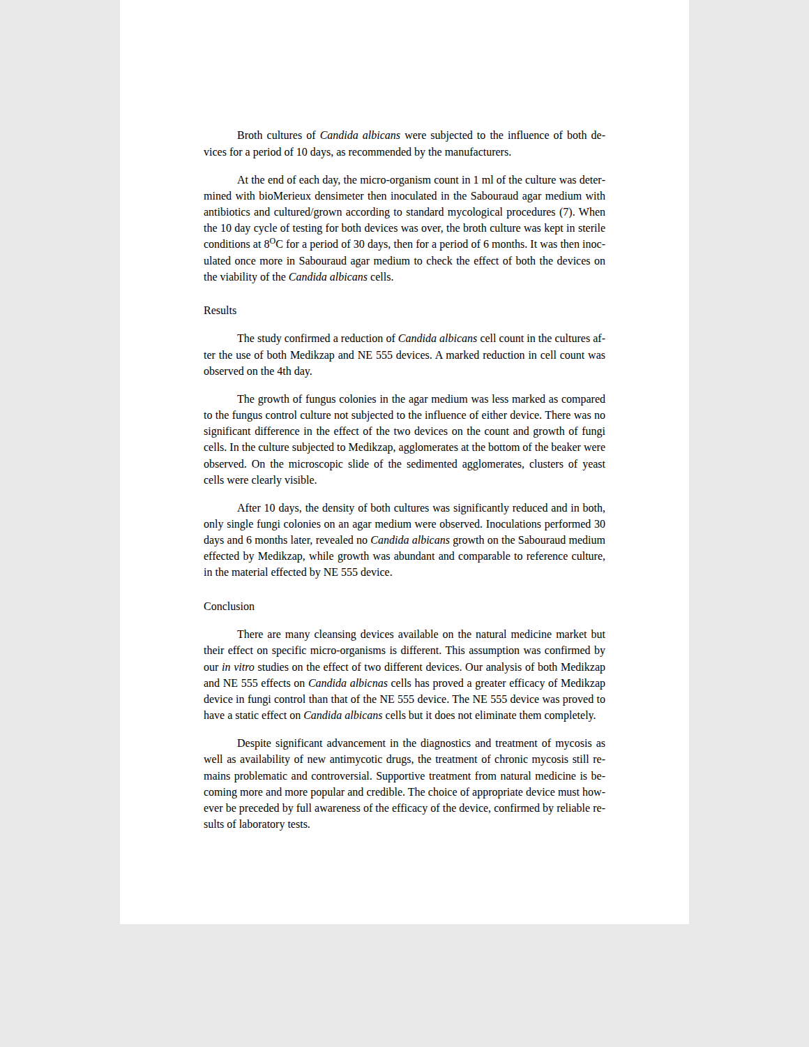Broth cultures of Candida albicans were subjected to the influence of both devices for a period of 10 days, as recommended by the manufacturers.
At the end of each day, the micro-organism count in 1 ml of the culture was determined with bioMerieux densimeter then inoculated in the Sabouraud agar medium with antibiotics and cultured/grown according to standard mycological procedures (7). When the 10 day cycle of testing for both devices was over, the broth culture was kept in sterile conditions at 8OC for a period of 30 days, then for a period of 6 months. It was then inoculated once more in Sabouraud agar medium to check the effect of both the devices on the viability of the Candida albicans cells.
Results
The study confirmed a reduction of Candida albicans cell count in the cultures after the use of both Medikzap and NE 555 devices. A marked reduction in cell count was observed on the 4th day.
The growth of fungus colonies in the agar medium was less marked as compared to the fungus control culture not subjected to the influence of either device. There was no significant difference in the effect of the two devices on the count and growth of fungi cells. In the culture subjected to Medikzap, agglomerates at the bottom of the beaker were observed. On the microscopic slide of the sedimented agglomerates, clusters of yeast cells were clearly visible.
After 10 days, the density of both cultures was significantly reduced and in both, only single fungi colonies on an agar medium were observed. Inoculations performed 30 days and 6 months later, revealed no Candida albicans growth on the Sabouraud medium effected by Medikzap, while growth was abundant and comparable to reference culture, in the material effected by NE 555 device.
Conclusion
There are many cleansing devices available on the natural medicine market but their effect on specific micro-organisms is different. This assumption was confirmed by our in vitro studies on the effect of two different devices. Our analysis of both Medikzap and NE 555 effects on Candida albicnas cells has proved a greater efficacy of Medikzap device in fungi control than that of the NE 555 device. The NE 555 device was proved to have a static effect on Candida albicans cells but it does not eliminate them completely.
Despite significant advancement in the diagnostics and treatment of mycosis as well as availability of new antimycotic drugs, the treatment of chronic mycosis still remains problematic and controversial. Supportive treatment from natural medicine is becoming more and more popular and credible. The choice of appropriate device must however be preceded by full awareness of the efficacy of the device, confirmed by reliable results of laboratory tests.